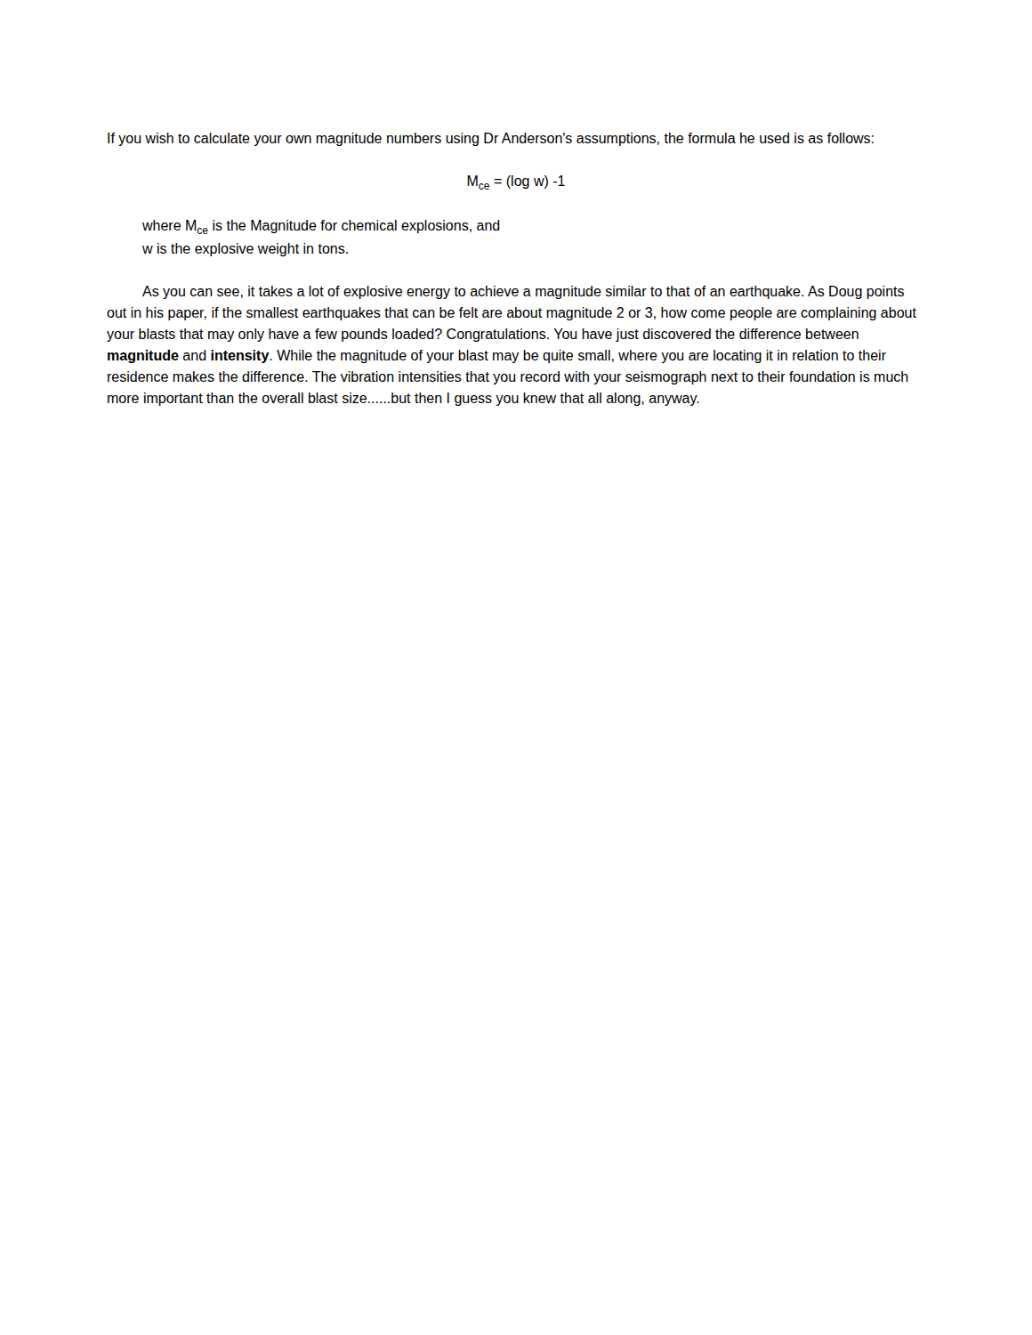If you wish to calculate your own magnitude numbers using Dr Anderson's assumptions, the formula he used is as follows:
Mce = (log w) -1
where Mce is the Magnitude for chemical explosions, and
w is the explosive weight in tons.
As you can see, it takes a lot of explosive energy to achieve a magnitude similar to that of an earthquake. As Doug points out in his paper, if the smallest earthquakes that can be felt are about magnitude 2 or 3, how come people are complaining about your blasts that may only have a few pounds loaded? Congratulations. You have just discovered the difference between magnitude and intensity. While the magnitude of your blast may be quite small, where you are locating it in relation to their residence makes the difference. The vibration intensities that you record with your seismograph next to their foundation is much more important than the overall blast size......but then I guess you knew that all along, anyway.